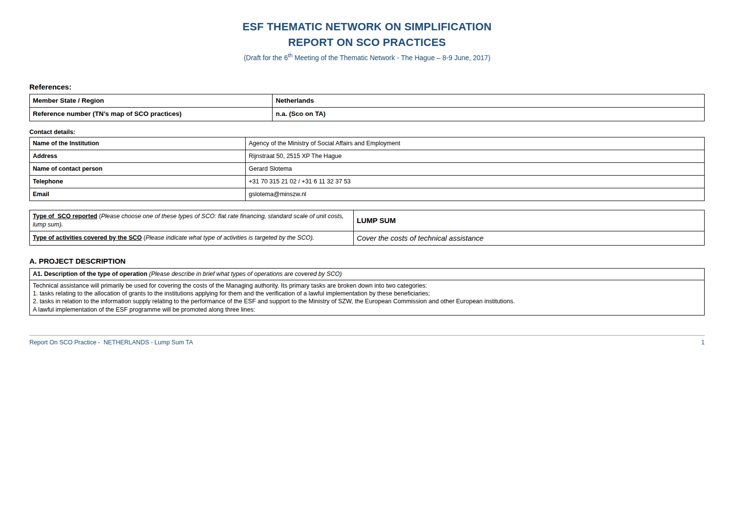ESF THEMATIC NETWORK ON SIMPLIFICATION
REPORT ON SCO PRACTICES
(Draft for the 6th Meeting of the Thematic Network - The Hague – 8-9 June, 2017)
References:
| Member State / Region | Netherlands |
| Reference number (TN’s map of SCO practices) | n.a. (Sco on TA) |
Contact details:
| Name of the Institution | Agency of the Ministry of Social Affairs and Employment |
| Address | Rijnstraat 50, 2515 XP The Hague |
| Name of contact person | Gerard Slotema |
| Telephone | +31 70 315 21 02 / +31 6 11 32 37 53 |
| Email | gslotema@minszw.nl |
| Type of SCO reported ( Please choose one of these types of SCO: flat rate financing, standard scale of unit costs, lump sum). | LUMP SUM |
| Type of activities covered by the SCO ( Please indicate what type of activities is targeted by the SCO). | Cover the costs of technical assistance |
A. PROJECT DESCRIPTION
| A1. Description of the type of operation (Please describe in brief what types of operations are covered by SCO) |
| Technical assistance will primarily be used for covering the costs of the Managing authority. Its primary tasks are broken down into two categories: 1. tasks relating to the allocation of grants to the institutions applying for them and the verification of a lawful implementation by these beneficiaries; 2. tasks in relation to the information supply relating to the performance of the ESF and support to the Ministry of SZW, the European Commission and other European institutions. A lawful implementation of the ESF programme will be promoted along three lines: |
Report On SCO Practice - NETHERLANDS - Lump Sum TA 1